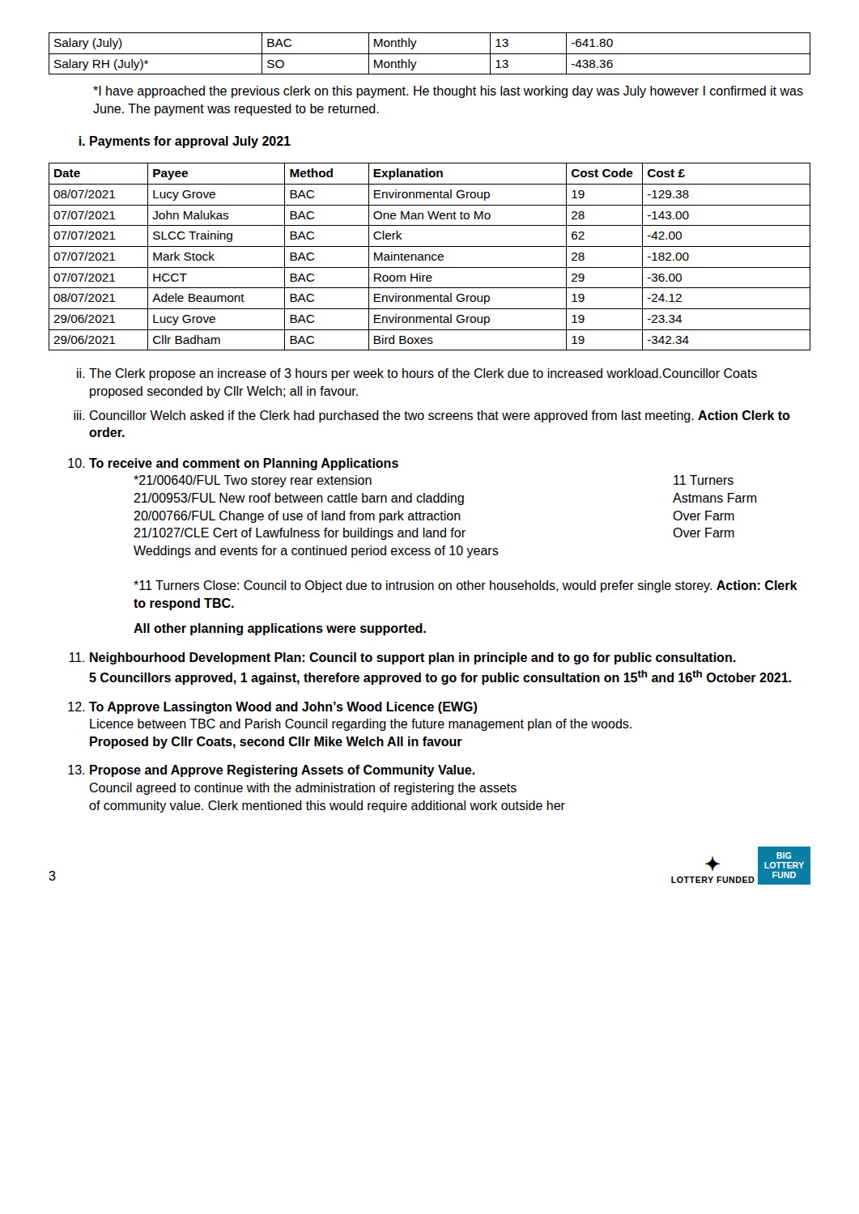| Salary (July) | BAC | Monthly | 13 | -641.80 |
| Salary RH (July)* | SO | Monthly | 13 | -438.36 |
*I have approached the previous clerk on this payment. He thought his last working day was July however I confirmed it was June. The payment was requested to be returned.
Payments for approval July 2021
| Date | Payee | Method | Explanation | Cost Code | Cost £ |
| --- | --- | --- | --- | --- | --- |
| 08/07/2021 | Lucy Grove | BAC | Environmental Group | 19 | -129.38 |
| 07/07/2021 | John Malukas | BAC | One Man Went to Mo | 28 | -143.00 |
| 07/07/2021 | SLCC Training | BAC | Clerk | 62 | -42.00 |
| 07/07/2021 | Mark Stock | BAC | Maintenance | 28 | -182.00 |
| 07/07/2021 | HCCT | BAC | Room Hire | 29 | -36.00 |
| 08/07/2021 | Adele Beaumont | BAC | Environmental Group | 19 | -24.12 |
| 29/06/2021 | Lucy Grove | BAC | Environmental Group | 19 | -23.34 |
| 29/06/2021 | Cllr Badham | BAC | Bird Boxes | 19 | -342.34 |
The Clerk propose an increase of 3 hours per week to hours of the Clerk due to increased workload.Councillor Coats proposed seconded by Cllr Welch; all in favour.
Councillor Welch asked if the Clerk had purchased the two screens that were approved from last meeting. Action Clerk to order.
To receive and comment on Planning Applications
*21/00640/FUL Two storey rear extension 11 Turners
21/00953/FUL New roof between cattle barn and cladding Astmans Farm
20/00766/FUL Change of use of land from park attraction Over Farm
21/1027/CLE Cert of Lawfulness for buildings and land for Over Farm
Weddings and events for a continued period excess of 10 years
*11 Turners Close: Council to Object due to intrusion on other households, would prefer single storey. Action: Clerk to respond TBC.
All other planning applications were supported.
Neighbourhood Development Plan: Council to support plan in principle and to go for public consultation.
5 Councillors approved, 1 against, therefore approved to go for public consultation on 15th and 16th October 2021.
To Approve Lassington Wood and John’s Wood Licence (EWG)
Licence between TBC and Parish Council regarding the future management plan of the woods.
Proposed by Cllr Coats, second Cllr Mike Welch All in favour
Propose and Approve Registering Assets of Community Value.
Council agreed to continue with the administration of registering the assets
of community value. Clerk mentioned this would require additional work outside her
3
✦
LOTTERY FUNDED BIG
LOTTERY
FUND